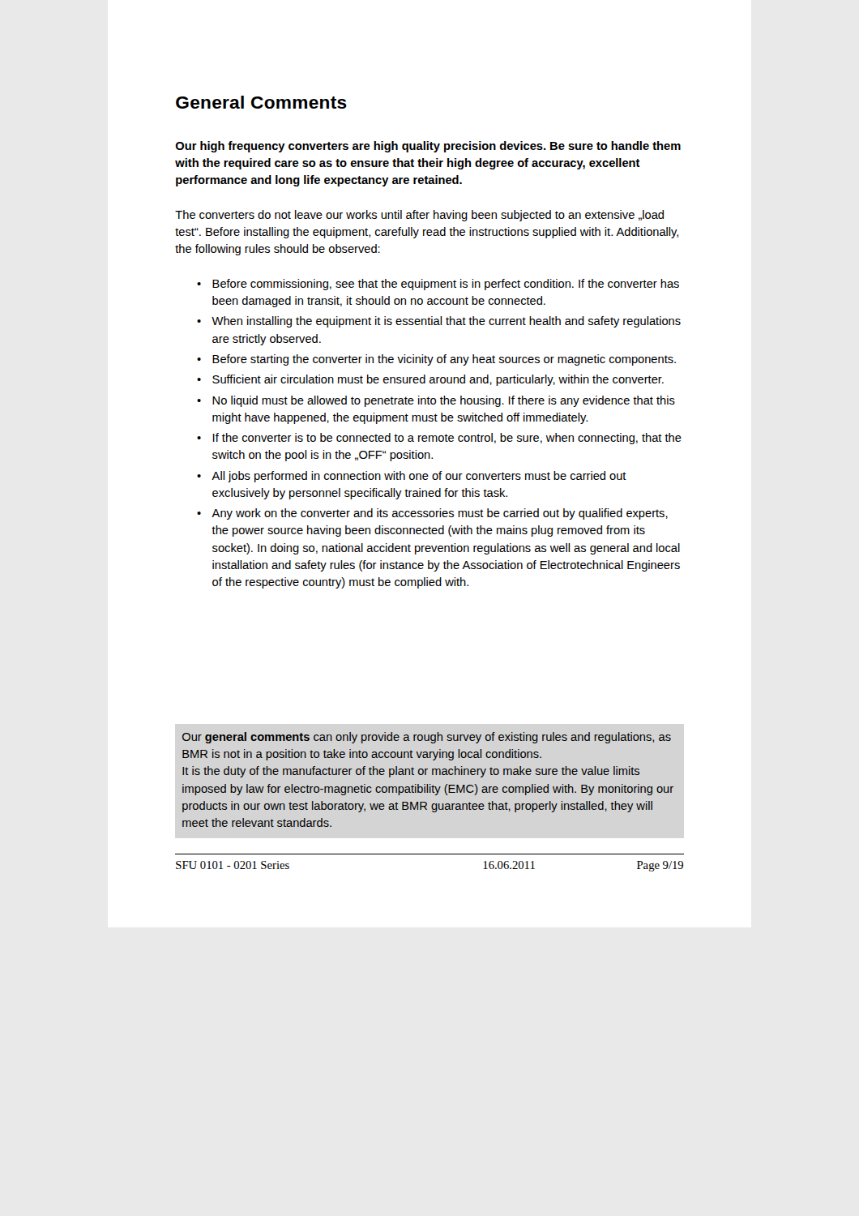General Comments
Our high frequency converters are high quality precision devices. Be sure to handle them with the required care so as to ensure that their high degree of accuracy, excellent performance and long life expectancy are retained.
The converters do not leave our works until after having been subjected to an extensive „load test“. Before installing the equipment, carefully read the instructions supplied with it. Additionally, the following rules should be observed:
Before commissioning, see that the equipment is in perfect condition. If the converter has been damaged in transit, it should on no account be connected.
When installing the equipment it is essential that the current health and safety regulations are strictly observed.
Before starting the converter in the vicinity of any heat sources or magnetic components.
Sufficient air circulation must be ensured around and, particularly, within the converter.
No liquid must be allowed to penetrate into the housing. If there is any evidence that this might have happened, the equipment must be switched off immediately.
If the converter is to be connected to a remote control, be sure, when connecting, that the switch on the pool is in the „OFF“ position.
All jobs performed in connection with one of our converters must be carried out exclusively by personnel specifically trained for this task.
Any work on the converter and its accessories must be carried out by qualified experts, the power source having been disconnected (with the mains plug removed from its socket). In doing so, national accident prevention regulations as well as general and local installation and safety rules (for instance by the Association of Electrotechnical Engineers of the respective country) must be complied with.
Our general comments can only provide a rough survey of existing rules and regulations, as BMR is not in a position to take into account varying local conditions.
It is the duty of the manufacturer of the plant or machinery to make sure the value limits imposed by law for electro-magnetic compatibility (EMC) are complied with. By monitoring our products in our own test laboratory, we at BMR guarantee that, properly installed, they will meet the relevant standards.
SFU 0101 - 0201 Series 16.06.2011 Page 9/19